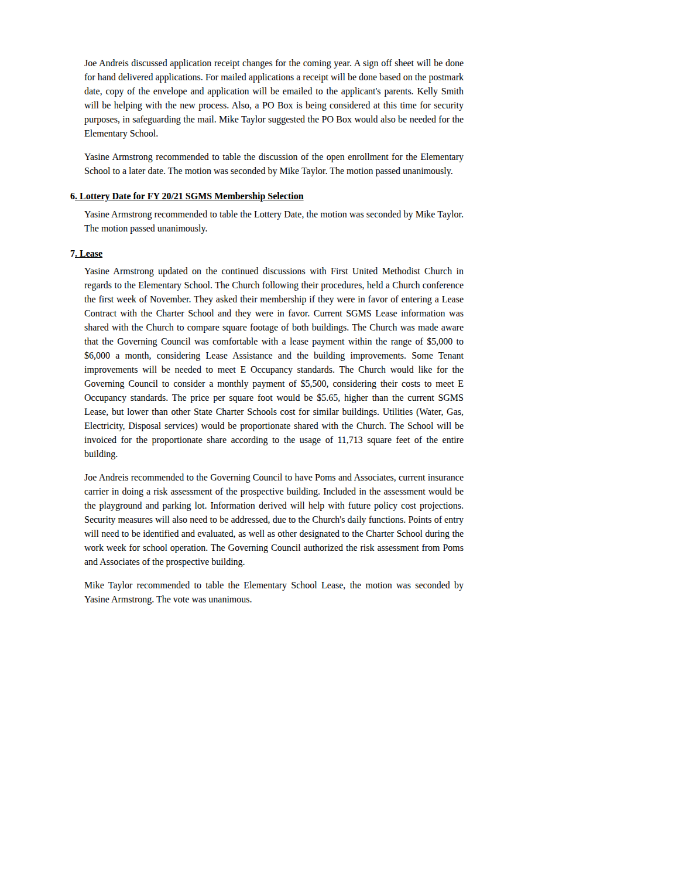Joe Andreis discussed application receipt changes for the coming year. A sign off sheet will be done for hand delivered applications. For mailed applications a receipt will be done based on the postmark date, copy of the envelope and application will be emailed to the applicant's parents. Kelly Smith will be helping with the new process. Also, a PO Box is being considered at this time for security purposes, in safeguarding the mail. Mike Taylor suggested the PO Box would also be needed for the Elementary School.
Yasine Armstrong recommended to table the discussion of the open enrollment for the Elementary School to a later date. The motion was seconded by Mike Taylor. The motion passed unanimously.
6. Lottery Date for FY 20/21 SGMS Membership Selection
Yasine Armstrong recommended to table the Lottery Date, the motion was seconded by Mike Taylor. The motion passed unanimously.
7. Lease
Yasine Armstrong updated on the continued discussions with First United Methodist Church in regards to the Elementary School. The Church following their procedures, held a Church conference the first week of November. They asked their membership if they were in favor of entering a Lease Contract with the Charter School and they were in favor. Current SGMS Lease information was shared with the Church to compare square footage of both buildings. The Church was made aware that the Governing Council was comfortable with a lease payment within the range of $5,000 to $6,000 a month, considering Lease Assistance and the building improvements. Some Tenant improvements will be needed to meet E Occupancy standards. The Church would like for the Governing Council to consider a monthly payment of $5,500, considering their costs to meet E Occupancy standards. The price per square foot would be $5.65, higher than the current SGMS Lease, but lower than other State Charter Schools cost for similar buildings. Utilities (Water, Gas, Electricity, Disposal services) would be proportionate shared with the Church. The School will be invoiced for the proportionate share according to the usage of 11,713 square feet of the entire building.
Joe Andreis recommended to the Governing Council to have Poms and Associates, current insurance carrier in doing a risk assessment of the prospective building. Included in the assessment would be the playground and parking lot. Information derived will help with future policy cost projections. Security measures will also need to be addressed, due to the Church's daily functions. Points of entry will need to be identified and evaluated, as well as other designated to the Charter School during the work week for school operation. The Governing Council authorized the risk assessment from Poms and Associates of the prospective building.
Mike Taylor recommended to table the Elementary School Lease, the motion was seconded by Yasine Armstrong. The vote was unanimous.